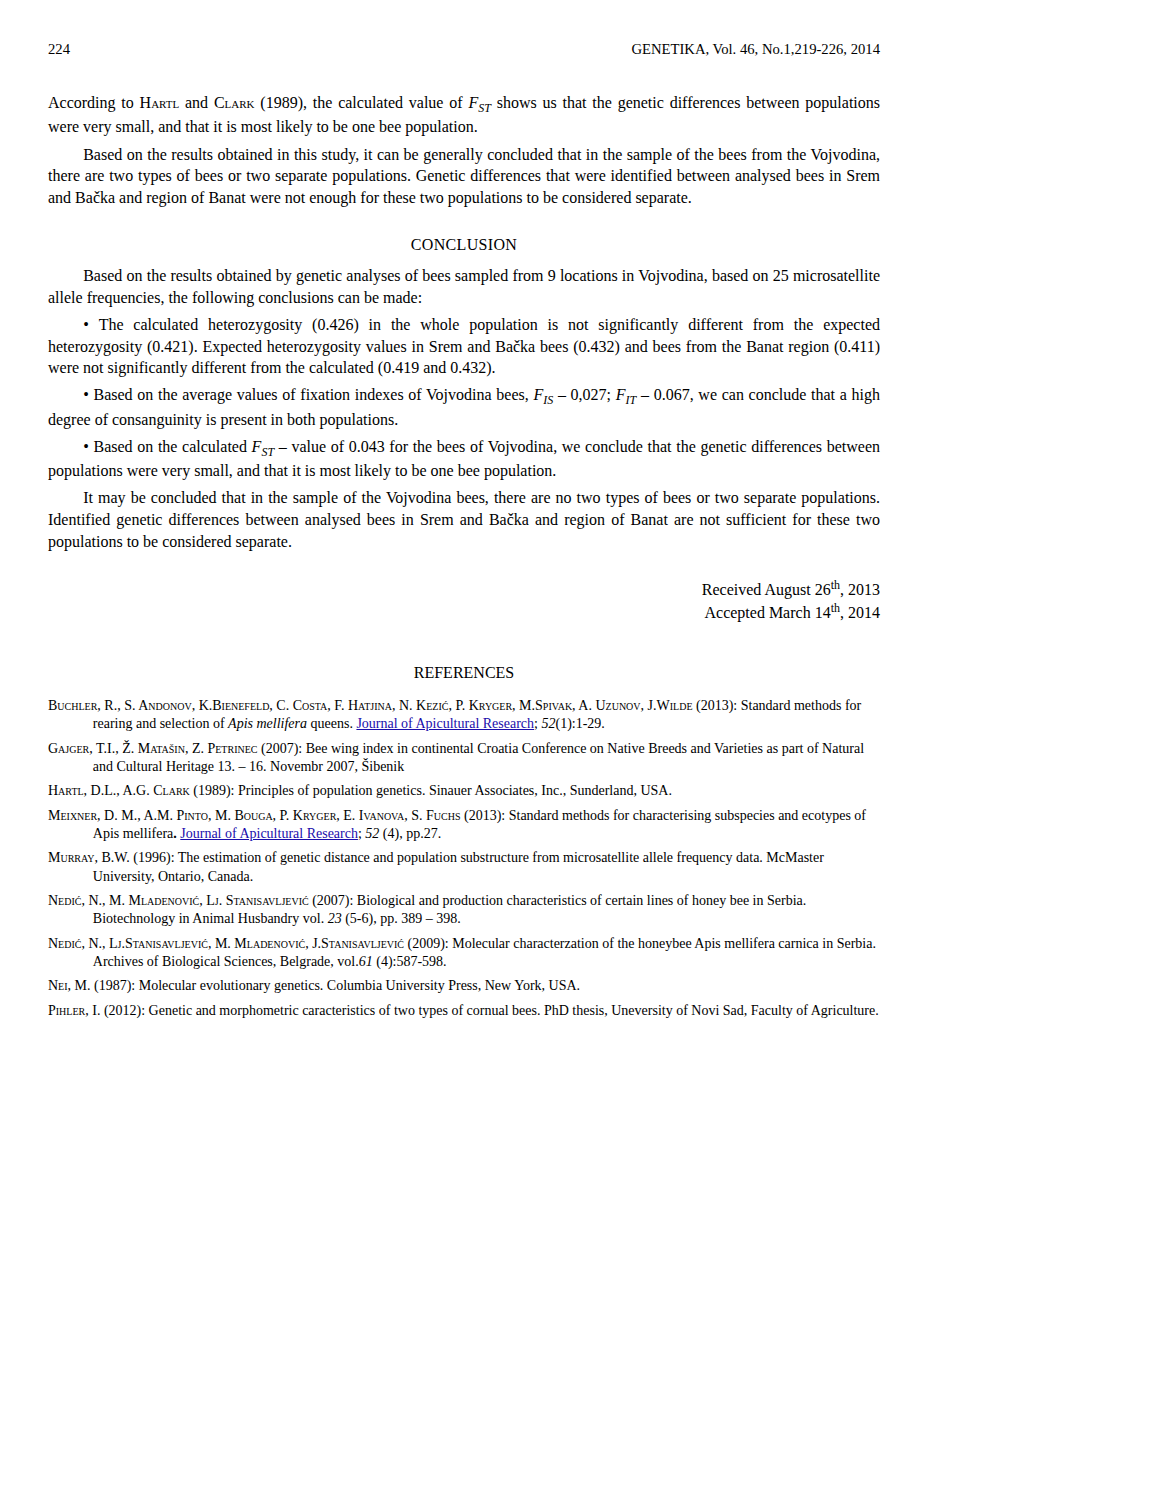224 GENETIKA, Vol. 46, No.1,219-226, 2014
According to Hartl and Clark (1989), the calculated value of FST shows us that the genetic differences between populations were very small, and that it is most likely to be one bee population.
Based on the results obtained in this study, it can be generally concluded that in the sample of the bees from the Vojvodina, there are two types of bees or two separate populations. Genetic differences that were identified between analysed bees in Srem and Bačka and region of Banat were not enough for these two populations to be considered separate.
CONCLUSION
Based on the results obtained by genetic analyses of bees sampled from 9 locations in Vojvodina, based on 25 microsatellite allele frequencies, the following conclusions can be made:
The calculated heterozygosity (0.426) in the whole population is not significantly different from the expected heterozygosity (0.421). Expected heterozygosity values in Srem and Bačka bees (0.432) and bees from the Banat region (0.411) were not significantly different from the calculated (0.419 and 0.432).
Based on the average values of fixation indexes of Vojvodina bees, FIS – 0,027; FIT – 0.067, we can conclude that a high degree of consanguinity is present in both populations.
Based on the calculated FST – value of 0.043 for the bees of Vojvodina, we conclude that the genetic differences between populations were very small, and that it is most likely to be one bee population.
It may be concluded that in the sample of the Vojvodina bees, there are no two types of bees or two separate populations. Identified genetic differences between analysed bees in Srem and Bačka and region of Banat are not sufficient for these two populations to be considered separate.
Received August 26th, 2013
Accepted March 14th, 2014
REFERENCES
Buchler, R., S. Andonov, K.Bienefeld, C. Costa, F. Hatjina, N. Kezić, P. Kryger, M.Spivak, A. Uzunov, J.Wilde (2013): Standard methods for rearing and selection of Apis mellifera queens. Journal of Apicultural Research; 52(1):1-29.
Gajger, T.I., Ž. Matašin, Z. Petrinec (2007): Bee wing index in continental Croatia Conference on Native Breeds and Varieties as part of Natural and Cultural Heritage 13. – 16. Novembr 2007, Šibenik
Hartl, D.L., A.G. Clark (1989): Principles of population genetics. Sinauer Associates, Inc., Sunderland, USA.
Meixner, D. M., A.M. Pinto, M. Bouga, P. Kryger, E. Ivanova, S. Fuchs (2013): Standard methods for characterising subspecies and ecotypes of Apis mellifera. Journal of Apicultural Research; 52 (4), pp.27.
Murray, B.W. (1996): The estimation of genetic distance and population substructure from microsatellite allele frequency data. McMaster University, Ontario, Canada.
Nedić, N., M. Mladenović, Lj. Stanisavljević (2007): Biological and production characteristics of certain lines of honey bee in Serbia. Biotechnology in Animal Husbandry vol. 23 (5-6), pp. 389 – 398.
Nedić, N., Lj.Stanisavljević, M. Mladenović, J.Stanisavljević (2009): Molecular characterzation of the honeybee Apis mellifera carnica in Serbia. Archives of Biological Sciences, Belgrade, vol.61 (4):587-598.
Nei, M. (1987): Molecular evolutionary genetics. Columbia University Press, New York, USA.
Pihler, I. (2012): Genetic and morphometric caracteristics of two types of cornual bees. PhD thesis, Uneversity of Novi Sad, Faculty of Agriculture.